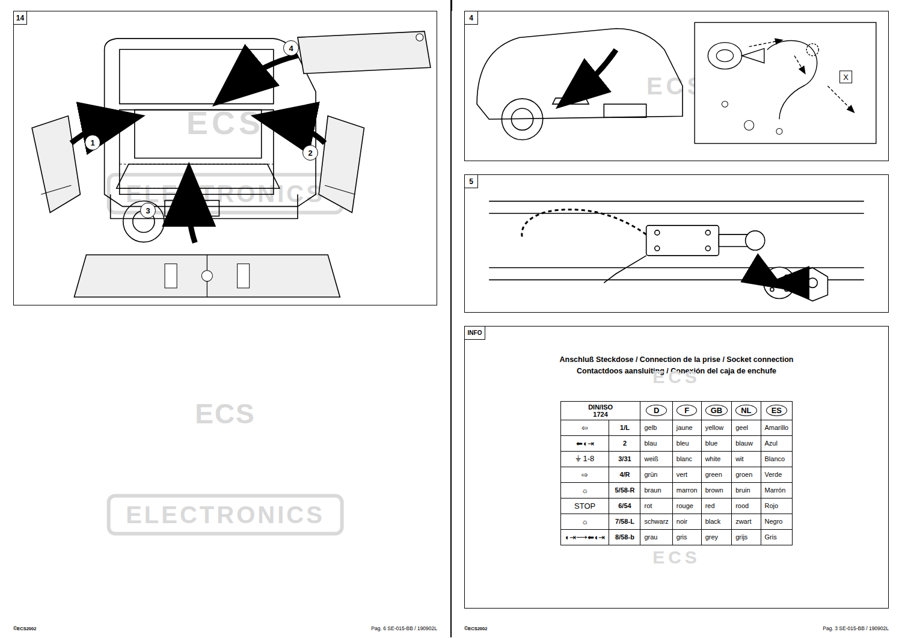14
ECS
ELECTRONICS
1
2
3
4
ECS
ELECTRONICS
©ECS2002 Pag. 6 SE-015-BB / 190902L
4
ECS
X
5
ECS
INFO
ECS
ECS
Anschluß Steckdose / Connection de la prise / Socket connection
Contactdoos aansluiting / Conexión del caja de enchufe
| DIN/ISO 1724 | D | F | GB | NL | ES |
| --- | --- | --- | --- | --- | --- |
| ⇦ | 1/L | gelb | jaune | yellow | geel | Amarillo |
| ⬅◖⇥ | 2 | blau | bleu | blue | blauw | Azul |
| ⏚ 1-8 | 3/31 | weiß | blanc | white | wit | Blanco |
| ⇨ | 4/R | grün | vert | green | groen | Verde |
| ☼ | 5/58-R | braun | marron | brown | bruin | Marrón |
| STOP | 6/54 | rot | rouge | red | rood | Rojo |
| ☼ | 7/58-L | schwarz | noir | black | zwart | Negro |
| ◖⇥⟶⬅◖⇥ | 8/58-b | grau | gris | grey | grijs | Gris |
©ECS2002 Pag. 3 SE-015-BB / 190902L